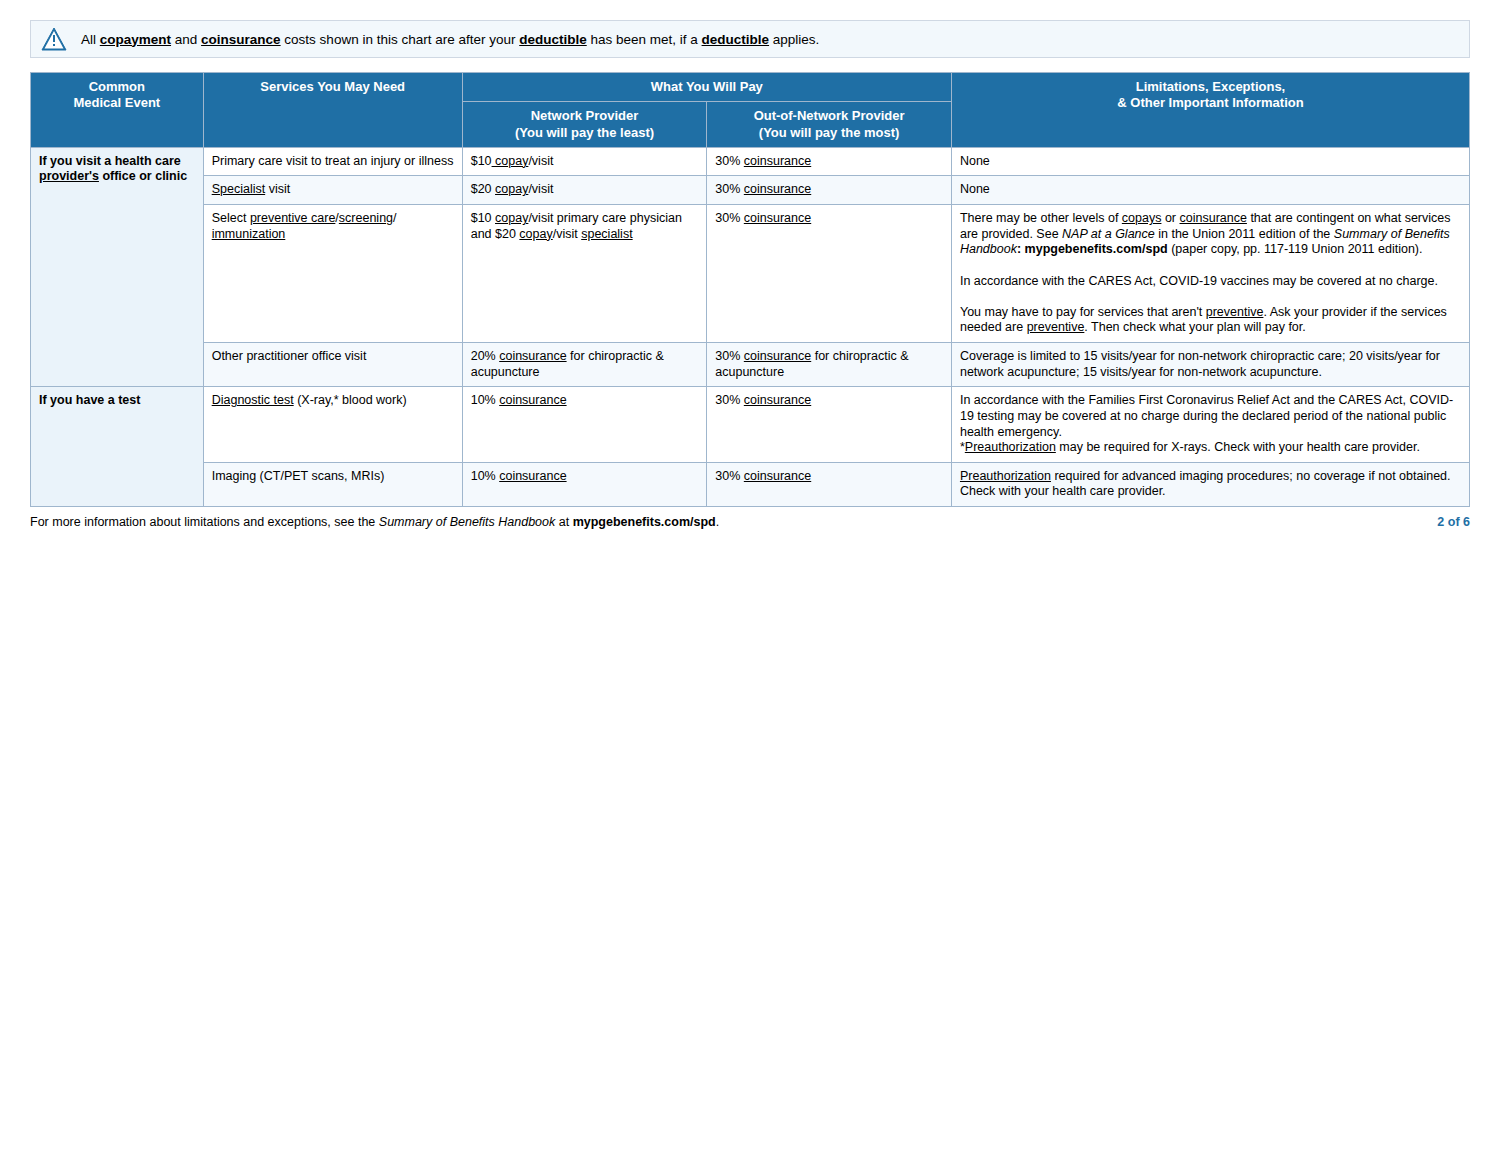All copayment and coinsurance costs shown in this chart are after your deductible has been met, if a deductible applies.
| Common Medical Event | Services You May Need | What You Will Pay | Limitations, Exceptions, & Other Important Information |
| --- | --- | --- | --- |
| Network Provider (You will pay the least) | Out-of-Network Provider (You will pay the most) |
| If you visit a health care provider's office or clinic | Primary care visit to treat an injury or illness | $10 copay /visit | 30% coinsurance | None |
| Specialist visit | $20 copay /visit | 30% coinsurance | None |
| Select preventive care / screening / immunization | $10 copay /visit primary care physician and $20 copay /visit specialist | 30% coinsurance | There may be other levels of copays or coinsurance that are contingent on what services are provided. See NAP at a Glance in the Union 2011 edition of the Summary of Benefits Handbook : mypgebenefits.com/spd (paper copy, pp. 117-119 Union 2011 edition). In accordance with the CARES Act, COVID-19 vaccines may be covered at no charge. You may have to pay for services that aren't preventive . Ask your provider if the services needed are preventive . Then check what your plan will pay for. |
| Other practitioner office visit | 20% coinsurance for chiropractic & acupuncture | 30% coinsurance for chiropractic & acupuncture | Coverage is limited to 15 visits/year for non-network chiropractic care; 20 visits/year for network acupuncture; 15 visits/year for non-network acupuncture. |
| If you have a test | Diagnostic test (X-ray,* blood work) | 10% coinsurance | 30% coinsurance | In accordance with the Families First Coronavirus Relief Act and the CARES Act, COVID-19 testing may be covered at no charge during the declared period of the national public health emergency. * Preauthorization may be required for X-rays. Check with your health care provider. |
| Imaging (CT/PET scans, MRIs) | 10% coinsurance | 30% coinsurance | Preauthorization required for advanced imaging procedures; no coverage if not obtained. Check with your health care provider. |
For more information about limitations and exceptions, see the Summary of Benefits Handbook at mypgebenefits.com/spd.
2 of 6